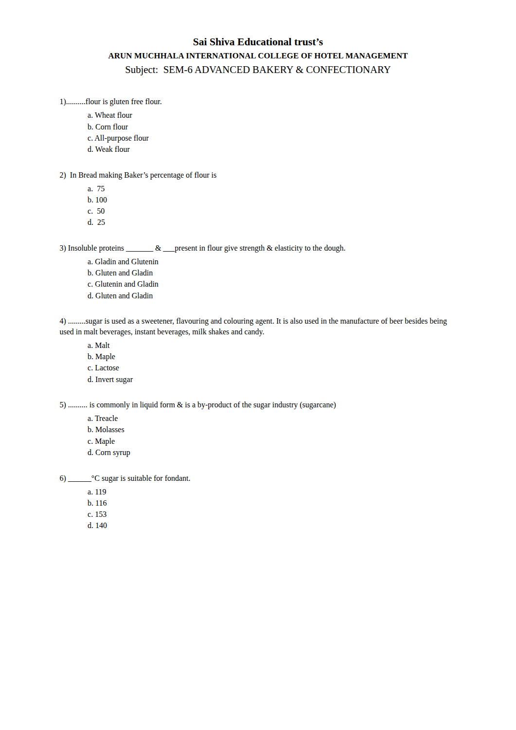Sai Shiva Educational trust’s
Arun Muchhala International College of Hotel Management
Subject: SEM-6 ADVANCED BAKERY & CONFECTIONARY
1)..........flour is gluten free flour.
a. Wheat flour
b. Corn flour
c. All-purpose flour
d. Weak flour
2) In Bread making Baker’s percentage of flour is
a. 75
b. 100
c. 50
d. 25
3) Insoluble proteins _______ & ___present in flour give strength & elasticity to the dough.
a. Gladin and Glutenin
b. Gluten and Gladin
c. Glutenin and Gladin
d. Gluten and Gladin
4) .........sugar is used as a sweetener, flavouring and colouring agent. It is also used in the manufacture of beer besides being used in malt beverages, instant beverages, milk shakes and candy.
a. Malt
b. Maple
c. Lactose
d. Invert sugar
5) .......... is commonly in liquid form & is a by-product of the sugar industry (sugarcane)
a. Treacle
b. Molasses
c. Maple
d. Corn syrup
6) ______°C sugar is suitable for fondant.
a. 119
b. 116
c. 153
d. 140